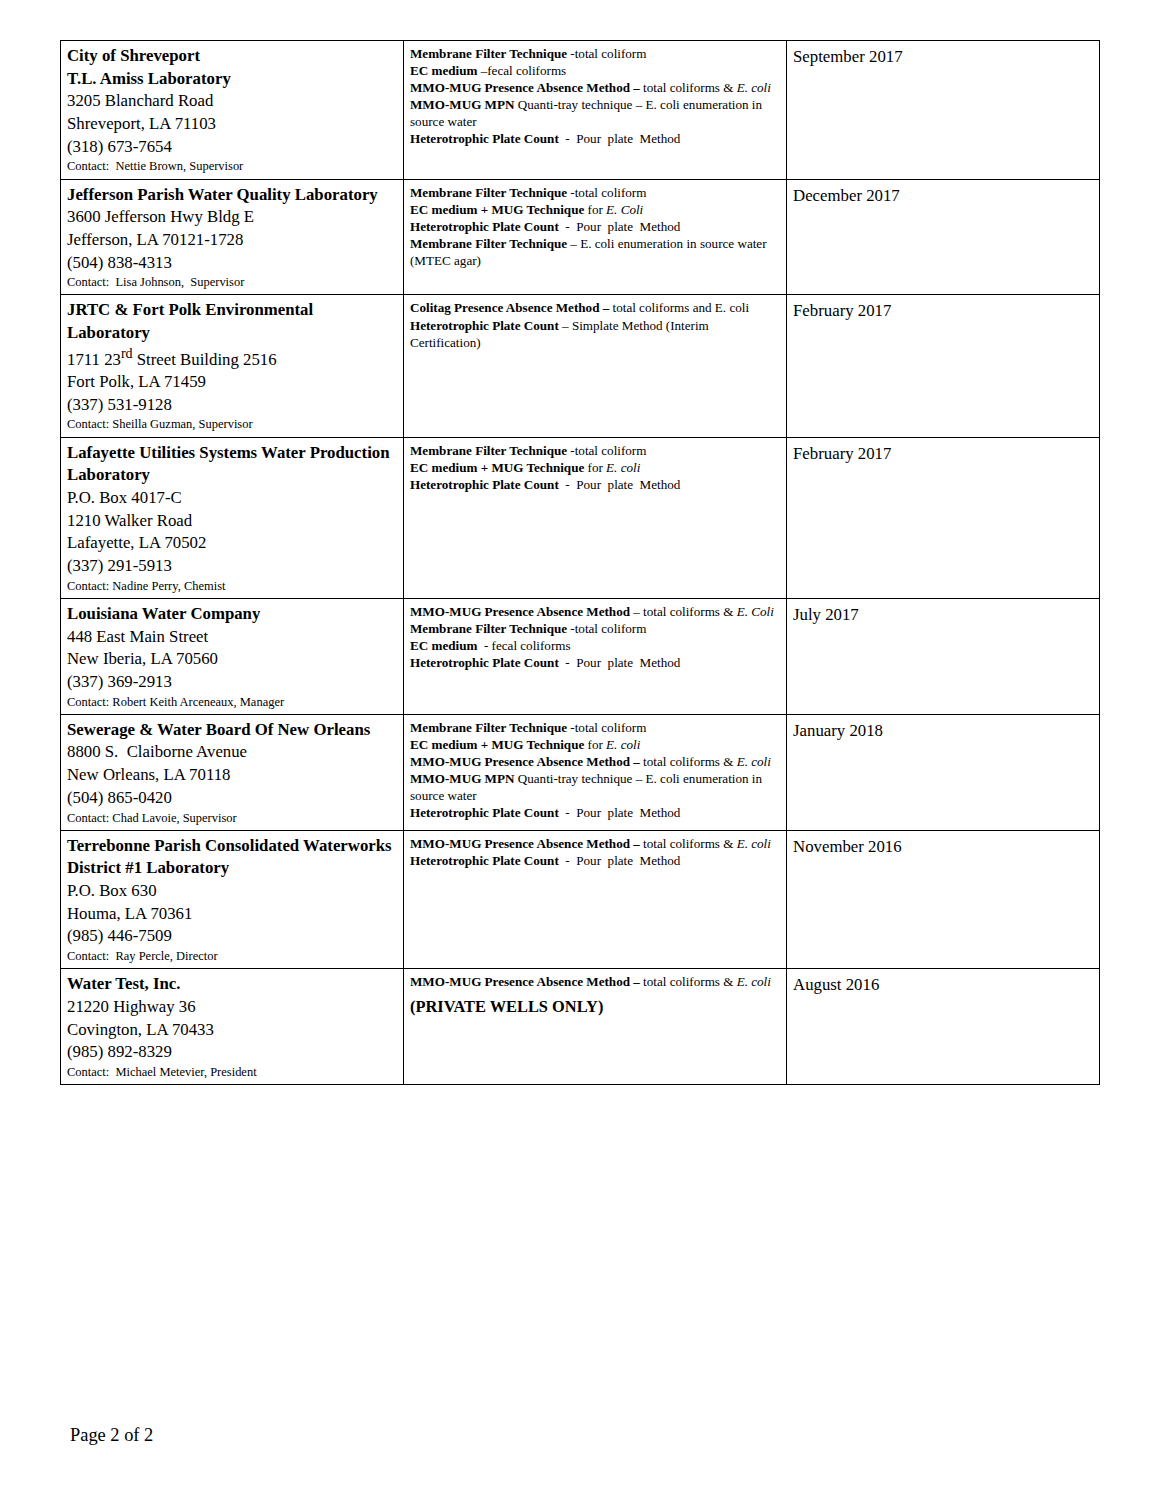| City of Shreveport T.L. Amiss Laboratory 3205 Blanchard Road Shreveport, LA 71103 (318) 673-7654 Contact: Nettie Brown, Supervisor | Membrane Filter Technique -total coliform EC medium –fecal coliforms MMO-MUG Presence Absence Method – total coliforms & E. coli MMO-MUG MPN Quanti-tray technique – E. coli enumeration in source water Heterotrophic Plate Count - Pour plate Method | September 2017 |
| Jefferson Parish Water Quality Laboratory 3600 Jefferson Hwy Bldg E Jefferson, LA 70121-1728 (504) 838-4313 Contact: Lisa Johnson, Supervisor | Membrane Filter Technique -total coliform EC medium + MUG Technique for E. Coli Heterotrophic Plate Count - Pour plate Method Membrane Filter Technique – E. coli enumeration in source water (MTEC agar) | December 2017 |
| JRTC & Fort Polk Environmental Laboratory 1711 23 rd Street Building 2516 Fort Polk, LA 71459 (337) 531-9128 Contact: Sheilla Guzman, Supervisor | Colitag Presence Absence Method – total coliforms and E. coli Heterotrophic Plate Count – Simplate Method (Interim Certification) | February 2017 |
| Lafayette Utilities Systems Water Production Laboratory P.O. Box 4017-C 1210 Walker Road Lafayette, LA 70502 (337) 291-5913 Contact: Nadine Perry, Chemist | Membrane Filter Technique -total coliform EC medium + MUG Technique for E. coli Heterotrophic Plate Count - Pour plate Method | February 2017 |
| Louisiana Water Company 448 East Main Street New Iberia, LA 70560 (337) 369-2913 Contact: Robert Keith Arceneaux, Manager | MMO-MUG Presence Absence Method – total coliforms & E. Coli Membrane Filter Technique -total coliform EC medium - fecal coliforms Heterotrophic Plate Count - Pour plate Method | July 2017 |
| Sewerage & Water Board Of New Orleans 8800 S. Claiborne Avenue New Orleans, LA 70118 (504) 865-0420 Contact: Chad Lavoie, Supervisor | Membrane Filter Technique -total coliform EC medium + MUG Technique for E. coli MMO-MUG Presence Absence Method – total coliforms & E. coli MMO-MUG MPN Quanti-tray technique – E. coli enumeration in source water Heterotrophic Plate Count - Pour plate Method | January 2018 |
| Terrebonne Parish Consolidated Waterworks District #1 Laboratory P.O. Box 630 Houma, LA 70361 (985) 446-7509 Contact: Ray Percle, Director | MMO-MUG Presence Absence Method – total coliforms & E. coli Heterotrophic Plate Count - Pour plate Method | November 2016 |
| Water Test, Inc. 21220 Highway 36 Covington, LA 70433 (985) 892-8329 Contact: Michael Metevier, President | MMO-MUG Presence Absence Method – total coliforms & E. coli (PRIVATE WELLS ONLY) | August 2016 |
Page 2 of 2